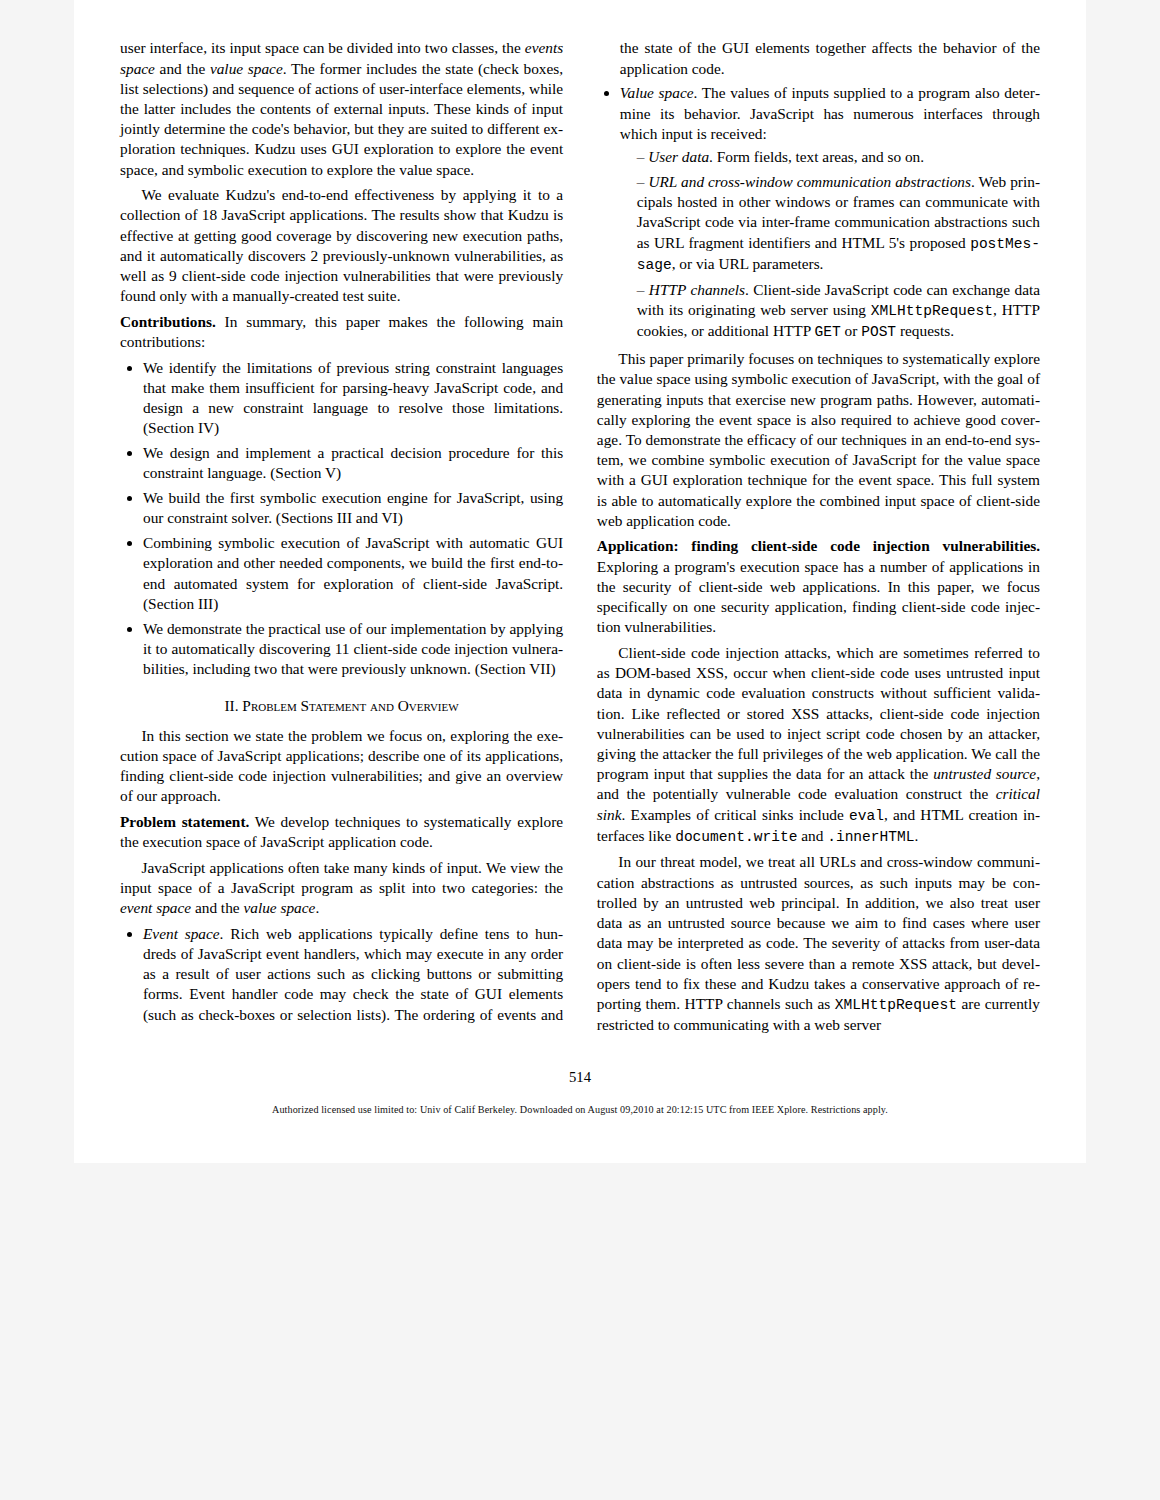user interface, its input space can be divided into two classes, the events space and the value space. The former includes the state (check boxes, list selections) and sequence of actions of user-interface elements, while the latter includes the contents of external inputs. These kinds of input jointly determine the code's behavior, but they are suited to different exploration techniques. Kudzu uses GUI exploration to explore the event space, and symbolic execution to explore the value space.
We evaluate Kudzu's end-to-end effectiveness by applying it to a collection of 18 JavaScript applications. The results show that Kudzu is effective at getting good coverage by discovering new execution paths, and it automatically discovers 2 previously-unknown vulnerabilities, as well as 9 client-side code injection vulnerabilities that were previously found only with a manually-created test suite.
Contributions. In summary, this paper makes the following main contributions:
We identify the limitations of previous string constraint languages that make them insufficient for parsing-heavy JavaScript code, and design a new constraint language to resolve those limitations. (Section IV)
We design and implement a practical decision procedure for this constraint language. (Section V)
We build the first symbolic execution engine for JavaScript, using our constraint solver. (Sections III and VI)
Combining symbolic execution of JavaScript with automatic GUI exploration and other needed components, we build the first end-to-end automated system for exploration of client-side JavaScript. (Section III)
We demonstrate the practical use of our implementation by applying it to automatically discovering 11 client-side code injection vulnerabilities, including two that were previously unknown. (Section VII)
II. Problem Statement and Overview
In this section we state the problem we focus on, exploring the execution space of JavaScript applications; describe one of its applications, finding client-side code injection vulnerabilities; and give an overview of our approach.
Problem statement. We develop techniques to systematically explore the execution space of JavaScript application code.
JavaScript applications often take many kinds of input. We view the input space of a JavaScript program as split into two categories: the event space and the value space.
Event space. Rich web applications typically define tens to hundreds of JavaScript event handlers, which may execute in any order as a result of user actions such as clicking buttons or submitting forms. Event handler code may check the state of GUI elements (such as check-boxes or selection lists). The ordering of events and the state of the GUI elements together affects the behavior of the application code.
Value space. The values of inputs supplied to a program also determine its behavior. JavaScript has numerous interfaces through which input is received:
User data. Form fields, text areas, and so on.
URL and cross-window communication abstractions. Web principals hosted in other windows or frames can communicate with JavaScript code via inter-frame communication abstractions such as URL fragment identifiers and HTML 5's proposed postMessage, or via URL parameters.
HTTP channels. Client-side JavaScript code can exchange data with its originating web server using XMLHttpRequest, HTTP cookies, or additional HTTP GET or POST requests.
This paper primarily focuses on techniques to systematically explore the value space using symbolic execution of JavaScript, with the goal of generating inputs that exercise new program paths. However, automatically exploring the event space is also required to achieve good coverage. To demonstrate the efficacy of our techniques in an end-to-end system, we combine symbolic execution of JavaScript for the value space with a GUI exploration technique for the event space. This full system is able to automatically explore the combined input space of client-side web application code.
Application: finding client-side code injection vulnerabilities. Exploring a program's execution space has a number of applications in the security of client-side web applications. In this paper, we focus specifically on one security application, finding client-side code injection vulnerabilities.
Client-side code injection attacks, which are sometimes referred to as DOM-based XSS, occur when client-side code uses untrusted input data in dynamic code evaluation constructs without sufficient validation. Like reflected or stored XSS attacks, client-side code injection vulnerabilities can be used to inject script code chosen by an attacker, giving the attacker the full privileges of the web application. We call the program input that supplies the data for an attack the untrusted source, and the potentially vulnerable code evaluation construct the critical sink. Examples of critical sinks include eval, and HTML creation interfaces like document.write and .innerHTML.
In our threat model, we treat all URLs and cross-window communication abstractions as untrusted sources, as such inputs may be controlled by an untrusted web principal. In addition, we also treat user data as an untrusted source because we aim to find cases where user data may be interpreted as code. The severity of attacks from user-data on client-side is often less severe than a remote XSS attack, but developers tend to fix these and Kudzu takes a conservative approach of reporting them. HTTP channels such as XMLHttpRequest are currently restricted to communicating with a web server
514
Authorized licensed use limited to: Univ of Calif Berkeley. Downloaded on August 09,2010 at 20:12:15 UTC from IEEE Xplore. Restrictions apply.